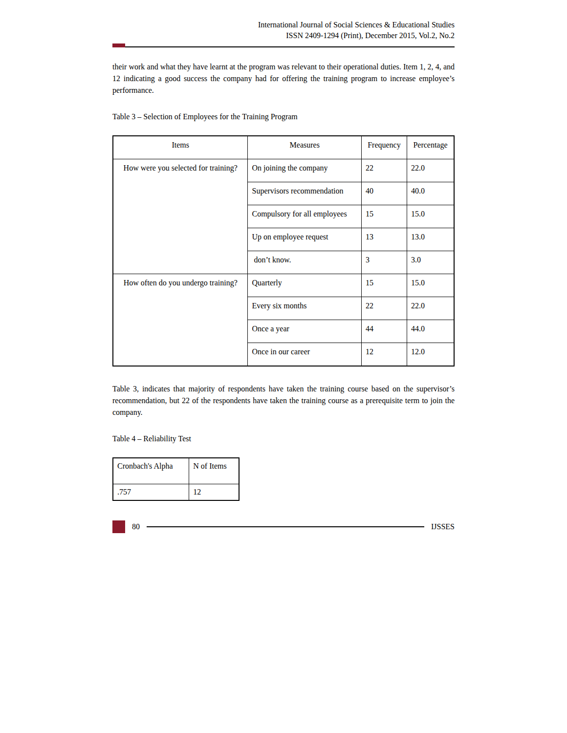International Journal of Social Sciences & Educational Studies
ISSN 2409-1294 (Print), December 2015, Vol.2, No.2
their work and what they have learnt at the program was relevant to their operational duties. Item 1, 2, 4, and 12 indicating a good success the company had for offering the training program to increase employee’s performance.
Table 3 – Selection of Employees for the Training Program
| Items | Measures | Frequency | Percentage |
| --- | --- | --- | --- |
| How were you selected for training? | On joining the company | 22 | 22.0 |
| Supervisors recommendation | 40 | 40.0 |
| Compulsory for all employees | 15 | 15.0 |
| Up on employee request | 13 | 13.0 |
| don’t know. | 3 | 3.0 |
| How often do you undergo training? | Quarterly | 15 | 15.0 |
| Every six months | 22 | 22.0 |
| Once a year | 44 | 44.0 |
| Once in our career | 12 | 12.0 |
Table 3, indicates that majority of respondents have taken the training course based on the supervisor’s recommendation, but 22 of the respondents have taken the training course as a prerequisite term to join the company.
Table 4 – Reliability Test
| Cronbach's Alpha | N of Items |
| --- | --- |
| .757 | 12 |
80
IJSSES